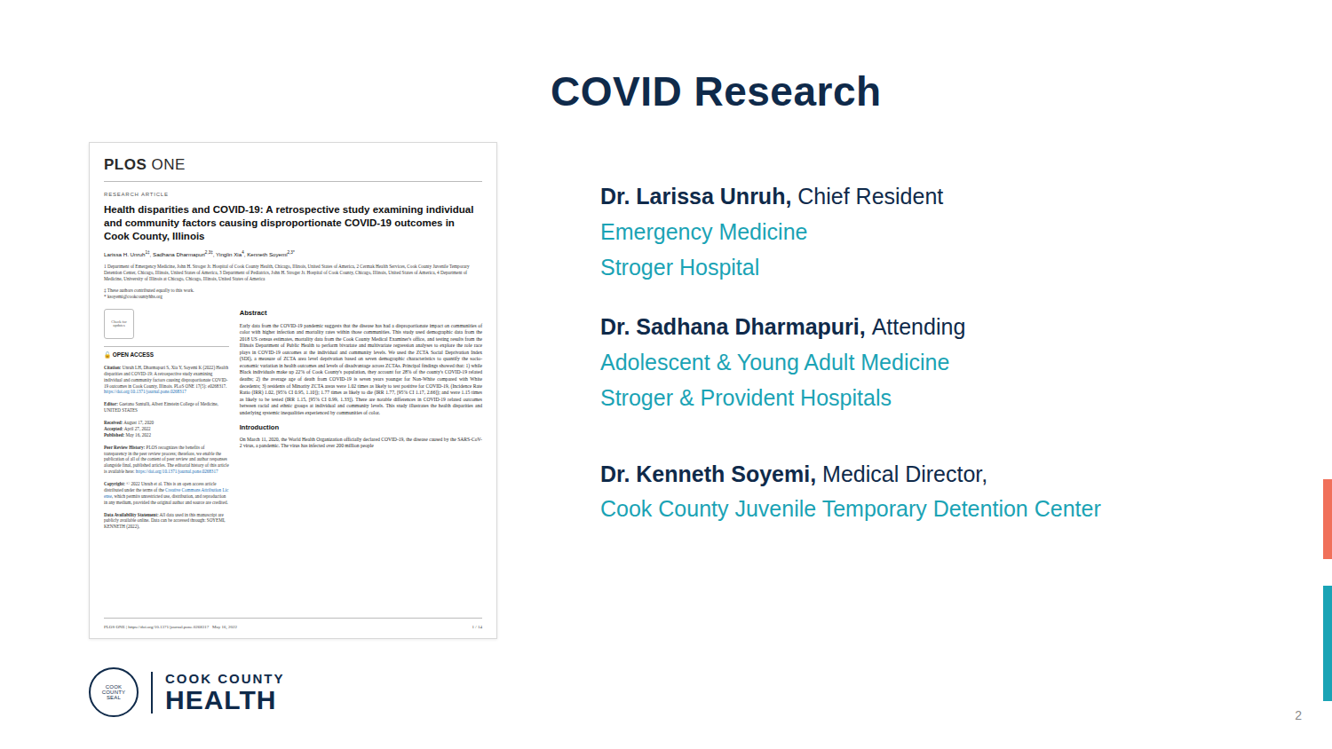COVID Research
Dr. Larissa Unruh, Chief Resident
Emergency Medicine
Stroger Hospital
Dr. Sadhana Dharmapuri, Attending
Adolescent & Young Adult Medicine
Stroger & Provident Hospitals
Dr. Kenneth Soyemi, Medical Director,
Cook County Juvenile Temporary Detention Center
PLOS ONE
Research Article
Health disparities and COVID-19: A retrospective study examining individual and community factors causing disproportionate COVID-19 outcomes in Cook County, Illinois
Larissa H. Unruh1‡, Sadhana Dharmapuri2,3‡, Yinglin Xia4, Kenneth Soyemi2,3*
1 Department of Emergency Medicine, John H. Stroger Jr. Hospital of Cook County Health, Chicago, Illinois, United States of America, 2 Cermak Health Services, Cook County Juvenile Temporary Detention Center, Chicago, Illinois, United States of America, 3 Department of Pediatrics, John H. Stroger Jr. Hospital of Cook County, Chicago, Illinois, United States of America, 4 Department of Medicine, University of Illinois at Chicago, Chicago, Illinois, United States of America
‡ These authors contributed equally to this work.
* ksoyemi@cookcountyhhs.org
Check for
updates
🔓 OPEN ACCESS
Citation: Unruh LH, Dharmapuri S, Xia Y, Soyemi K (2022) Health disparities and COVID-19: A retrospective study examining individual and community factors causing disproportionate COVID-19 outcomes in Cook County, Illinois. PLoS ONE 17(5): e0268317. https://doi.org/10.1371/journal.pone.0268317
Editor: Gaetano Santulli, Albert Einstein College of Medicine, UNITED STATES
Received: August 17, 2020
Accepted: April 27, 2022
Published: May 16, 2022
Peer Review History: PLOS recognizes the benefits of transparency in the peer review process; therefore, we enable the publication of all of the content of peer review and author responses alongside final, published articles. The editorial history of this article is available here: https://doi.org/10.1371/journal.pone.0268317
Copyright: © 2022 Unruh et al. This is an open access article distributed under the terms of the Creative Commons Attribution License, which permits unrestricted use, distribution, and reproduction in any medium, provided the original author and source are credited.
Data Availability Statement: All data used in this manuscript are publicly available online. Data can be accessed through: SOYEMI, KENNETH (2022),
Abstract
Early data from the COVID-19 pandemic suggests that the disease has had a disproportionate impact on communities of color with higher infection and mortality rates within those communities. This study used demographic data from the 2018 US census estimates, mortality data from the Cook County Medical Examiner's office, and testing results from the Illinois Department of Public Health to perform bivariate and multivariate regression analyses to explore the role race plays in COVID-19 outcomes at the individual and community levels. We used the ZCTA Social Deprivation Index (SDI), a measure of ZCTA area level deprivation based on seven demographic characteristics to quantify the socio-economic variation in health outcomes and levels of disadvantage across ZCTAs. Principal findings showed that: 1) while Black individuals make up 22% of Cook County's population, they account for 28% of the county's COVID-19 related deaths; 2) the average age of death from COVID-19 is seven years younger for Non-White compared with White decedents; 3) residents of Minority ZCTA areas were 1.02 times as likely to test positive for COVID-19, (Incidence Rate Ratio (IRR) 1.02, [95% CI 0.95, 1.10]); 1.77 times as likely to die (IRR 1.77, [95% CI 1.17, 2.66]); and were 1.15 times as likely to be tested (IRR 1.15, [95% CI 0.99, 1.33]). There are notable differences in COVID-19 related outcomes between racial and ethnic groups at individual and community levels. This study illustrates the health disparities and underlying systemic inequalities experienced by communities of color.
Introduction
On March 11, 2020, the World Health Organization officially declared COVID-19, the disease caused by the SARS-CoV-2 virus, a pandemic. The virus has infected over 200 million people
PLOS ONE | https://doi.org/10.1371/journal.pone.0268317 May 16, 2022 1 / 14
COOK
COUNTY
SEAL
COOK COUNTY HEALTH
2